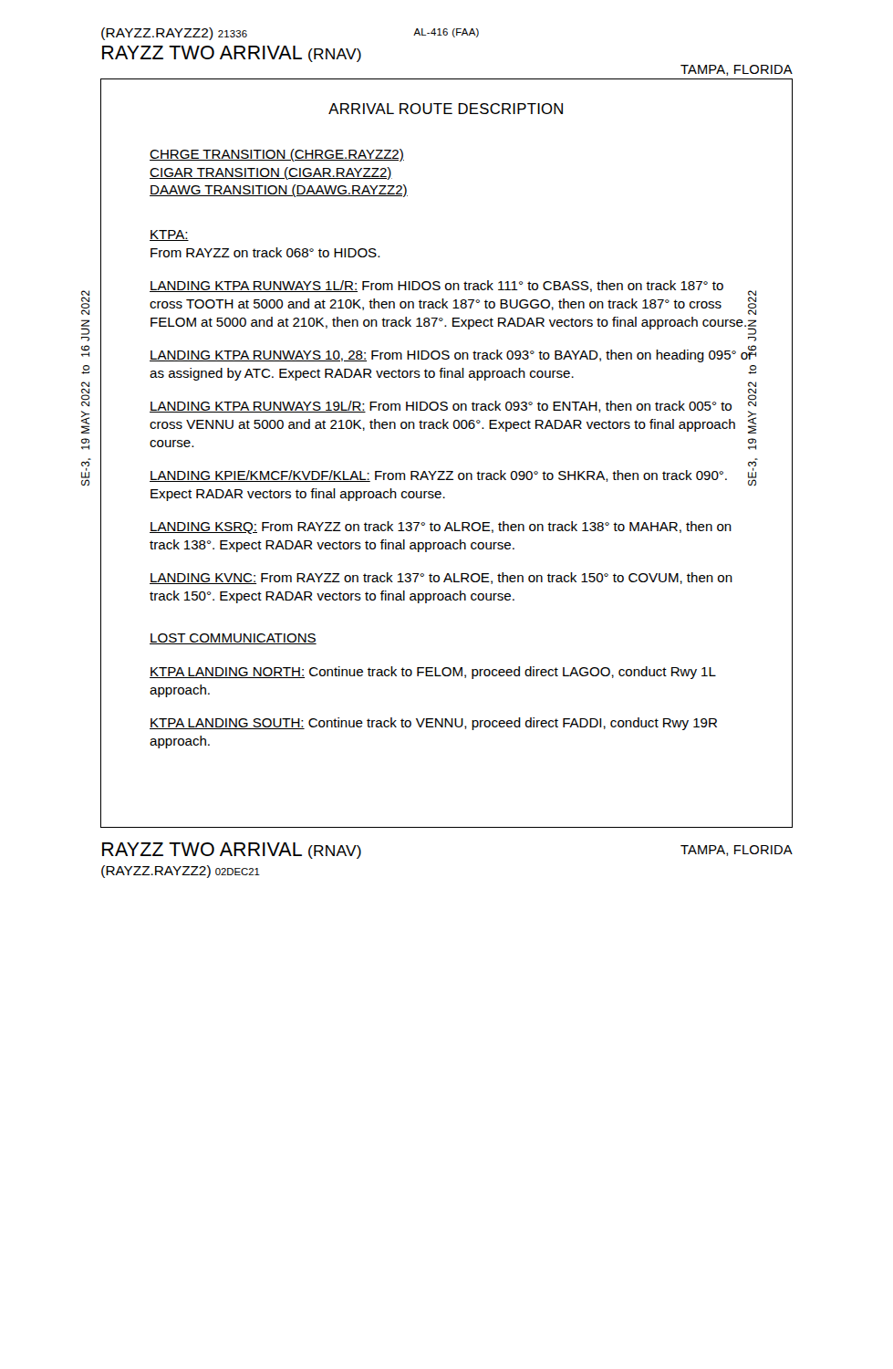(RAYZZ.RAYZZ2) 21336
AL-416 (FAA)
RAYZZ TWO ARRIVAL (RNAV)
TAMPA, FLORIDA
ARRIVAL ROUTE DESCRIPTION
CHRGE TRANSITION (CHRGE.RAYZZ2)
CIGAR TRANSITION (CIGAR.RAYZZ2)
DAAWG TRANSITION (DAAWG.RAYZZ2)
KTPA:
From RAYZZ on track 068° to HIDOS.
LANDING KTPA RUNWAYS 1L/R: From HIDOS on track 111° to CBASS, then on track 187° to cross TOOTH at 5000 and at 210K, then on track 187° to BUGGO, then on track 187° to cross FELOM at 5000 and at 210K, then on track 187°. Expect RADAR vectors to final approach course.
LANDING KTPA RUNWAYS 10, 28: From HIDOS on track 093° to BAYAD, then on heading 095° or as assigned by ATC. Expect RADAR vectors to final approach course.
LANDING KTPA RUNWAYS 19L/R: From HIDOS on track 093° to ENTAH, then on track 005° to cross VENNU at 5000 and at 210K, then on track 006°. Expect RADAR vectors to final approach course.
LANDING KPIE/KMCF/KVDF/KLAL: From RAYZZ on track 090° to SHKRA, then on track 090°. Expect RADAR vectors to final approach course.
LANDING KSRQ: From RAYZZ on track 137° to ALROE, then on track 138° to MAHAR, then on track 138°. Expect RADAR vectors to final approach course.
LANDING KVNC: From RAYZZ on track 137° to ALROE, then on track 150° to COVUM, then on track 150°. Expect RADAR vectors to final approach course.
LOST COMMUNICATIONS
KTPA LANDING NORTH: Continue track to FELOM, proceed direct LAGOO, conduct Rwy 1L approach.
KTPA LANDING SOUTH: Continue track to VENNU, proceed direct FADDI, conduct Rwy 19R approach.
SE-3, 19 MAY 2022 to 16 JUN 2022
SE-3, 19 MAY 2022 to 16 JUN 2022
RAYZZ TWO ARRIVAL (RNAV)
(RAYZZ.RAYZZ2) 02DEC21
TAMPA, FLORIDA